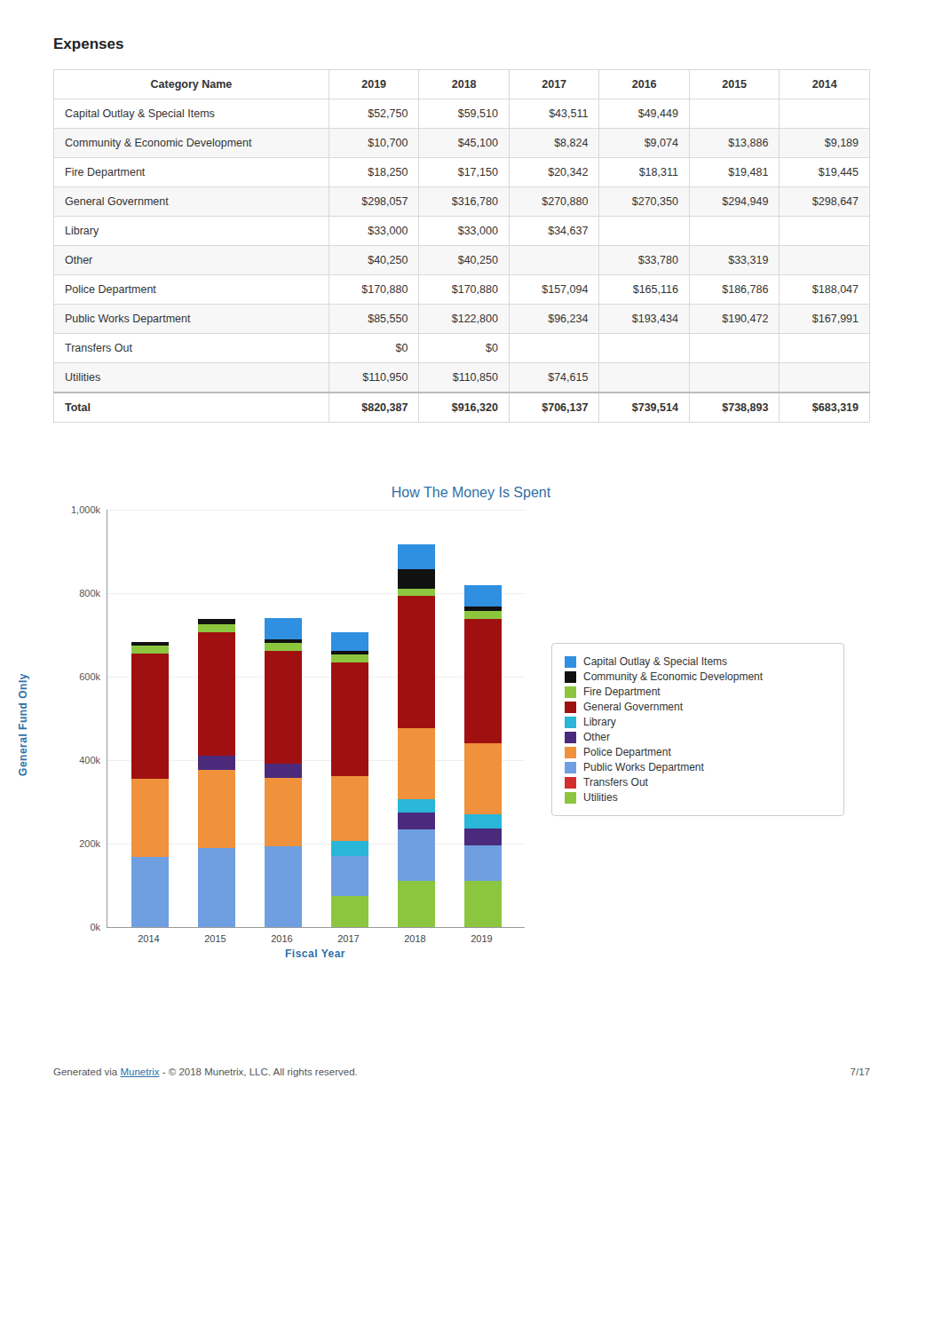Expenses
| Category Name | 2019 | 2018 | 2017 | 2016 | 2015 | 2014 |
| --- | --- | --- | --- | --- | --- | --- |
| Capital Outlay & Special Items | $52,750 | $59,510 | $43,511 | $49,449 | | |
| Community & Economic Development | $10,700 | $45,100 | $8,824 | $9,074 | $13,886 | $9,189 |
| Fire Department | $18,250 | $17,150 | $20,342 | $18,311 | $19,481 | $19,445 |
| General Government | $298,057 | $316,780 | $270,880 | $270,350 | $294,949 | $298,647 |
| Library | $33,000 | $33,000 | $34,637 | | | |
| Other | $40,250 | $40,250 | | $33,780 | $33,319 | |
| Police Department | $170,880 | $170,880 | $157,094 | $165,116 | $186,786 | $188,047 |
| Public Works Department | $85,550 | $122,800 | $96,234 | $193,434 | $190,472 | $167,991 |
| Transfers Out | $0 | $0 | | | | |
| Utilities | $110,950 | $110,850 | $74,615 | | | |
| Total | $820,387 | $916,320 | $706,137 | $739,514 | $738,893 | $683,319 |
How The Money Is Spent
General Fund Only
1,000k 800k 600k 400k 200k 0k
2014 2015 2016 2017 2018 2019
Fiscal Year
Capital Outlay & Special Items
Community & Economic Development
Fire Department
General Government
Library
Other
Police Department
Public Works Department
Transfers Out
Utilities
Generated via Munetrix - © 2018 Munetrix, LLC. All rights reserved.
7/17